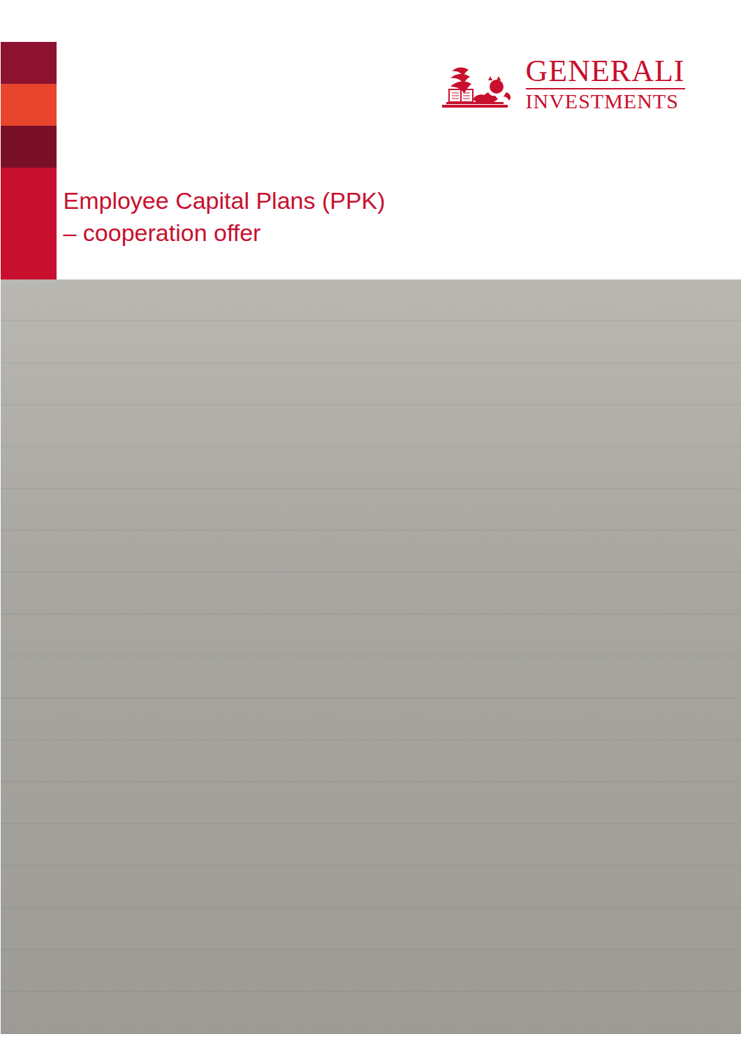GENERALI INVESTMENTS
Employee Capital Plans (PPK)
– cooperation offer